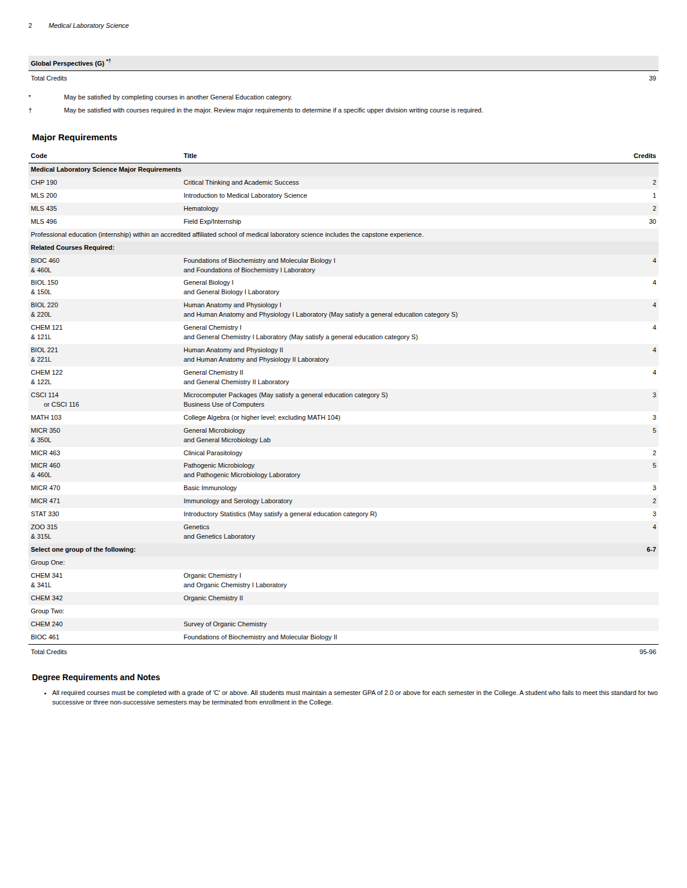2 Medical Laboratory Science
| Global Perspectives (G) *† |
| Total Credits | 39 |
*May be satisfied by completing courses in another General Education category.
†May be satisfied with courses required in the major. Review major requirements to determine if a specific upper division writing course is required.
Major Requirements
| Code | Title | Credits |
| --- | --- | --- |
| Medical Laboratory Science Major Requirements |
| CHP 190 | Critical Thinking and Academic Success | 2 |
| MLS 200 | Introduction to Medical Laboratory Science | 1 |
| MLS 435 | Hematology | 2 |
| MLS 496 | Field Exp/Internship | 30 |
| Professional education (internship) within an accredited affiliated school of medical laboratory science includes the capstone experience. |
| Related Courses Required: |
| BIOC 460 & 460L | Foundations of Biochemistry and Molecular Biology I and Foundations of Biochemistry I Laboratory | 4 |
| BIOL 150 & 150L | General Biology I and General Biology I Laboratory | 4 |
| BIOL 220 & 220L | Human Anatomy and Physiology I and Human Anatomy and Physiology I Laboratory (May satisfy a general education category S) | 4 |
| CHEM 121 & 121L | General Chemistry I and General Chemistry I Laboratory (May satisfy a general education category S) | 4 |
| BIOL 221 & 221L | Human Anatomy and Physiology II and Human Anatomy and Physiology II Laboratory | 4 |
| CHEM 122 & 122L | General Chemistry II and General Chemistry II Laboratory | 4 |
| CSCI 114 or CSCI 116 | Microcomputer Packages (May satisfy a general education category S) Business Use of Computers | 3 |
| MATH 103 | College Algebra (or higher level; excluding MATH 104) | 3 |
| MICR 350 & 350L | General Microbiology and General Microbiology Lab | 5 |
| MICR 463 | Clinical Parasitology | 2 |
| MICR 460 & 460L | Pathogenic Microbiology and Pathogenic Microbiology Laboratory | 5 |
| MICR 470 | Basic Immunology | 3 |
| MICR 471 | Immunology and Serology Laboratory | 2 |
| STAT 330 | Introductory Statistics (May satisfy a general education category R) | 3 |
| ZOO 315 & 315L | Genetics and Genetics Laboratory | 4 |
| Select one group of the following: | 6-7 |
| Group One: |
| CHEM 341 & 341L | Organic Chemistry I and Organic Chemistry I Laboratory | |
| CHEM 342 | Organic Chemistry II | |
| Group Two: |
| CHEM 240 | Survey of Organic Chemistry | |
| BIOC 461 | Foundations of Biochemistry and Molecular Biology II | |
| Total Credits | 95-96 |
Degree Requirements and Notes
All required courses must be completed with a grade of 'C' or above. All students must maintain a semester GPA of 2.0 or above for each semester in the College. A student who fails to meet this standard for two successive or three non-successive semesters may be terminated from enrollment in the College.